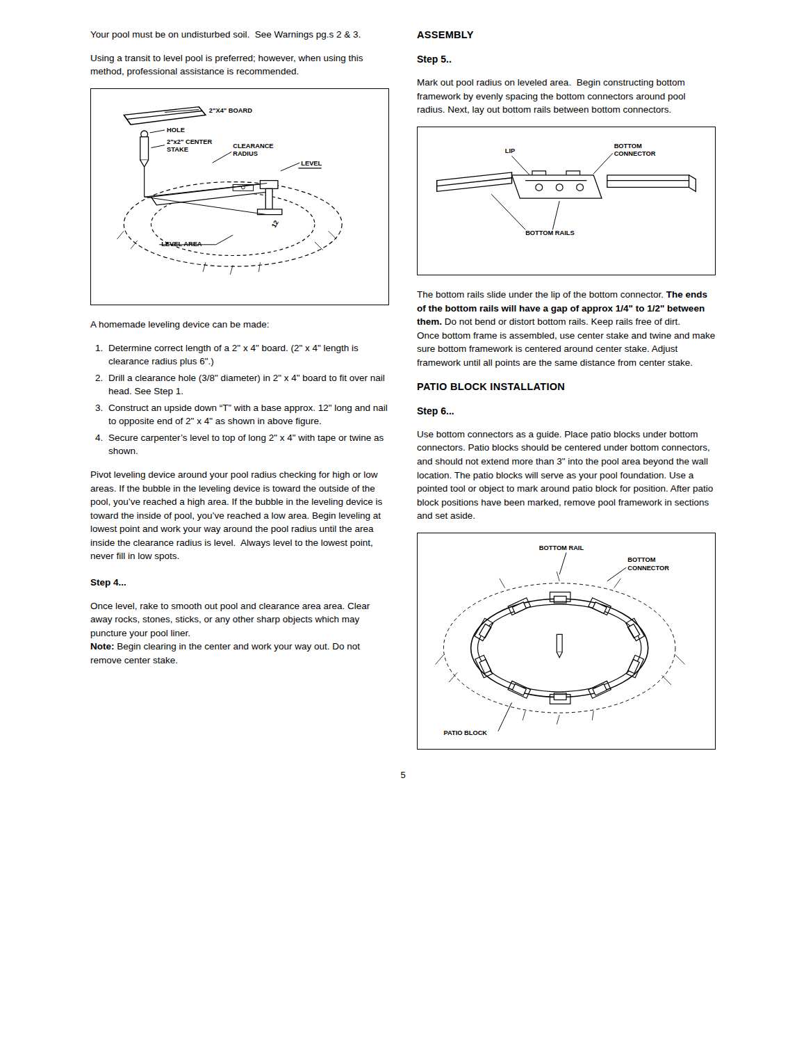Your pool must be on undisturbed soil. See Warnings pg.s 2 & 3.
Using a transit to level pool is preferred; however, when using this method, professional assistance is recommended.
2"X4" BOARD HOLE 2"x2" CENTER STAKE CLEARANCE RADIUS LEVEL 12 LEVEL AREA
A homemade leveling device can be made:
Determine correct length of a 2" x 4" board. (2" x 4" length is clearance radius plus 6".)
Drill a clearance hole (3/8" diameter) in 2" x 4" board to fit over nail head. See Step 1.
Construct an upside down “T” with a base approx. 12" long and nail to opposite end of 2" x 4" as shown in above figure.
Secure carpenter’s level to top of long 2" x 4" with tape or twine as shown.
Pivot leveling device around your pool radius checking for high or low areas. If the bubble in the leveling device is toward the outside of the pool, you’ve reached a high area. If the bubble in the leveling device is toward the inside of pool, you’ve reached a low area. Begin leveling at lowest point and work your way around the pool radius until the area inside the clearance radius is level. Always level to the lowest point, never fill in low spots.
Step 4...
Once level, rake to smooth out pool and clearance area area. Clear away rocks, stones, sticks, or any other sharp objects which may puncture your pool liner.
Note: Begin clearing in the center and work your way out. Do not remove center stake.
ASSEMBLY
Step 5..
Mark out pool radius on leveled area. Begin constructing bottom framework by evenly spacing the bottom connectors around pool radius. Next, lay out bottom rails between bottom connectors.
LIP BOTTOM CONNECTOR BOTTOM RAILS
The bottom rails slide under the lip of the bottom connector. The ends of the bottom rails will have a gap of approx 1/4" to 1/2" between them. Do not bend or distort bottom rails. Keep rails free of dirt.
Once bottom frame is assembled, use center stake and twine and make sure bottom framework is centered around center stake. Adjust framework until all points are the same distance from center stake.
PATIO BLOCK INSTALLATION
Step 6...
Use bottom connectors as a guide. Place patio blocks under bottom connectors. Patio blocks should be centered under bottom connectors, and should not extend more than 3" into the pool area beyond the wall location. The patio blocks will serve as your pool foundation. Use a pointed tool or object to mark around patio block for position. After patio block positions have been marked, remove pool framework in sections and set aside.
BOTTOM RAIL BOTTOM CONNECTOR PATIO BLOCK
5